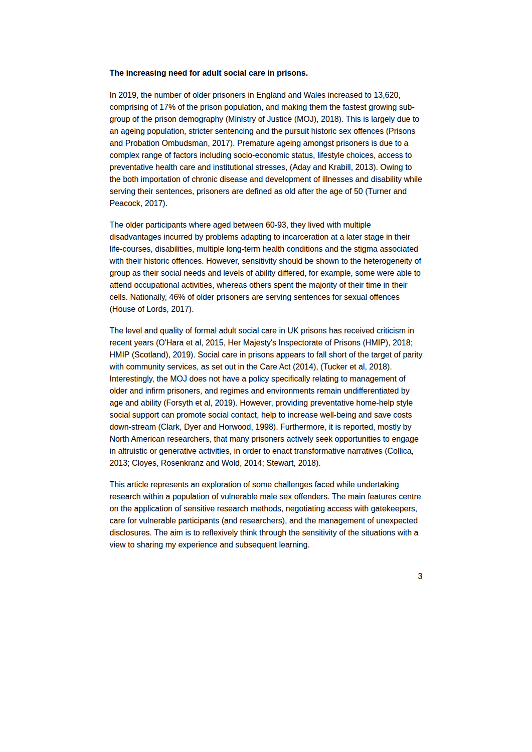The increasing need for adult social care in prisons.
In 2019, the number of older prisoners in England and Wales increased to 13,620, comprising of 17% of the prison population, and making them the fastest growing sub-group of the prison demography (Ministry of Justice (MOJ), 2018). This is largely due to an ageing population, stricter sentencing and the pursuit historic sex offences (Prisons and Probation Ombudsman, 2017). Premature ageing amongst prisoners is due to a complex range of factors including socio-economic status, lifestyle choices, access to preventative health care and institutional stresses, (Aday and Krabill, 2013). Owing to the both importation of chronic disease and development of illnesses and disability while serving their sentences, prisoners are defined as old after the age of 50 (Turner and Peacock, 2017).
The older participants where aged between 60-93, they lived with multiple disadvantages incurred by problems adapting to incarceration at a later stage in their life-courses, disabilities, multiple long-term health conditions and the stigma associated with their historic offences. However, sensitivity should be shown to the heterogeneity of group as their social needs and levels of ability differed, for example, some were able to attend occupational activities, whereas others spent the majority of their time in their cells. Nationally, 46% of older prisoners are serving sentences for sexual offences (House of Lords, 2017).
The level and quality of formal adult social care in UK prisons has received criticism in recent years (O'Hara et al, 2015, Her Majesty's Inspectorate of Prisons (HMIP), 2018; HMIP (Scotland), 2019). Social care in prisons appears to fall short of the target of parity with community services, as set out in the Care Act (2014), (Tucker et al, 2018). Interestingly, the MOJ does not have a policy specifically relating to management of older and infirm prisoners, and regimes and environments remain undifferentiated by age and ability (Forsyth et al, 2019). However, providing preventative home-help style social support can promote social contact, help to increase well-being and save costs down-stream (Clark, Dyer and Horwood, 1998). Furthermore, it is reported, mostly by North American researchers, that many prisoners actively seek opportunities to engage in altruistic or generative activities, in order to enact transformative narratives (Collica, 2013; Cloyes, Rosenkranz and Wold, 2014; Stewart, 2018).
This article represents an exploration of some challenges faced while undertaking research within a population of vulnerable male sex offenders. The main features centre on the application of sensitive research methods, negotiating access with gatekeepers, care for vulnerable participants (and researchers), and the management of unexpected disclosures. The aim is to reflexively think through the sensitivity of the situations with a view to sharing my experience and subsequent learning.
3